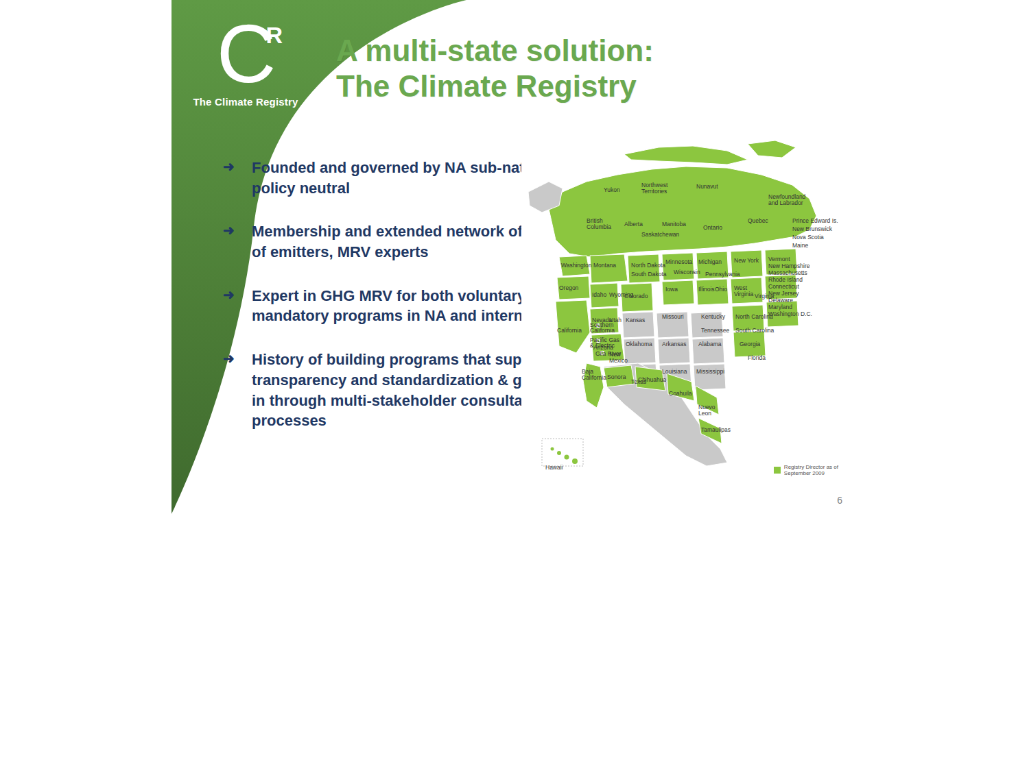CR
The Climate Registry
A multi-state solution:The Climate Registry
Founded and governed by NA sub-nationals, policy neutral
Membership and extended network of hundreds of emitters, MRV experts
Expert in GHG MRV for both voluntary and mandatory programs in NA and internationally
History of building programs that support transparency and standardization & gaining buy-in through multi-stakeholder consultation processes
Yukon Northwest Territories Nunavut Newfoundland and Labrador British Columbia Alberta Manitoba Saskatchewan Ontario Quebec Prince Edward Is. New Brunswick Nova Scotia Maine Washington Oregon California Montana Idaho Wyoming Nevada Utah Arizona New Mexico Colorado North Dakota South Dakota Minnesota Iowa Michigan Illinois Ohio New York West Virginia Virginia Vermont New Hampshire Massachusetts Rhode Island Connecticut New Jersey Delaware Maryland Washington D.C. North Carolina South Carolina Georgia Florida Kentucky Tennessee Alabama Missouri Kansas Oklahoma Texas Arkansas Louisiana Mississippi Wisconsin Pennsylvania Baja California Sonora Chihuahua Coahuila Nuevo Leon Tamaulipas Hawaii Southern California Pacific Gas & Electric Gila River
Registry Director as of
September 2009
6